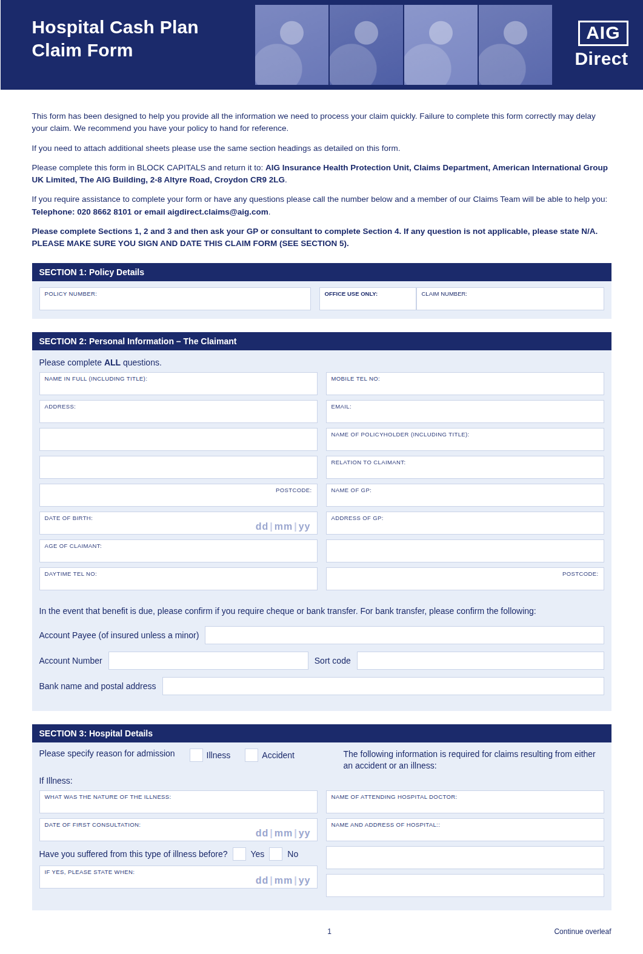Hospital Cash Plan
Claim Form
AIG
Direct
This form has been designed to help you provide all the information we need to process your claim quickly. Failure to complete this form correctly may delay your claim. We recommend you have your policy to hand for reference.
If you need to attach additional sheets please use the same section headings as detailed on this form.
Please complete this form in BLOCK CAPITALS and return it to: AIG Insurance Health Protection Unit, Claims Department, American International Group UK Limited, The AIG Building, 2-8 Altyre Road, Croydon CR9 2LG.
If you require assistance to complete your form or have any questions please call the number below and a member of our Claims Team will be able to help you: Telephone: 020 8662 8101 or email aigdirect.claims@aig.com.
Please complete Sections 1, 2 and 3 and then ask your GP or consultant to complete Section 4. If any question is not applicable, please state N/A. PLEASE MAKE SURE YOU SIGN AND DATE THIS CLAIM FORM (SEE SECTION 5).
SECTION 1: Policy Details
Policy Number:
Office use only:
Claim Number:
SECTION 2: Personal Information – The Claimant
Please complete ALL questions.
Name in full (including title):
Address:
Postcode:
Date of birth: dd|mm|yy
Age of claimant:
Daytime tel no:
Mobile tel no:
Email:
Name of policyholder (including title):
Relation to claimant:
Name of GP:
Address of GP:
Postcode:
In the event that benefit is due, please confirm if you require cheque or bank transfer. For bank transfer, please confirm the following:
Account Payee (of insured unless a minor)
Account Number Sort code
Bank name and postal address
SECTION 3: Hospital Details
Please specify reason for admission Illness Accident The following information is required for claims resulting from either an accident or an illness:
If Illness:
What was the nature of the illness:
Date of first consultation: dd|mm|yy
Have you suffered from this type of illness before? Yes No
If yes, please state when: dd|mm|yy
Name of attending hospital doctor:
Name and address of hospital::
1 Continue overleaf